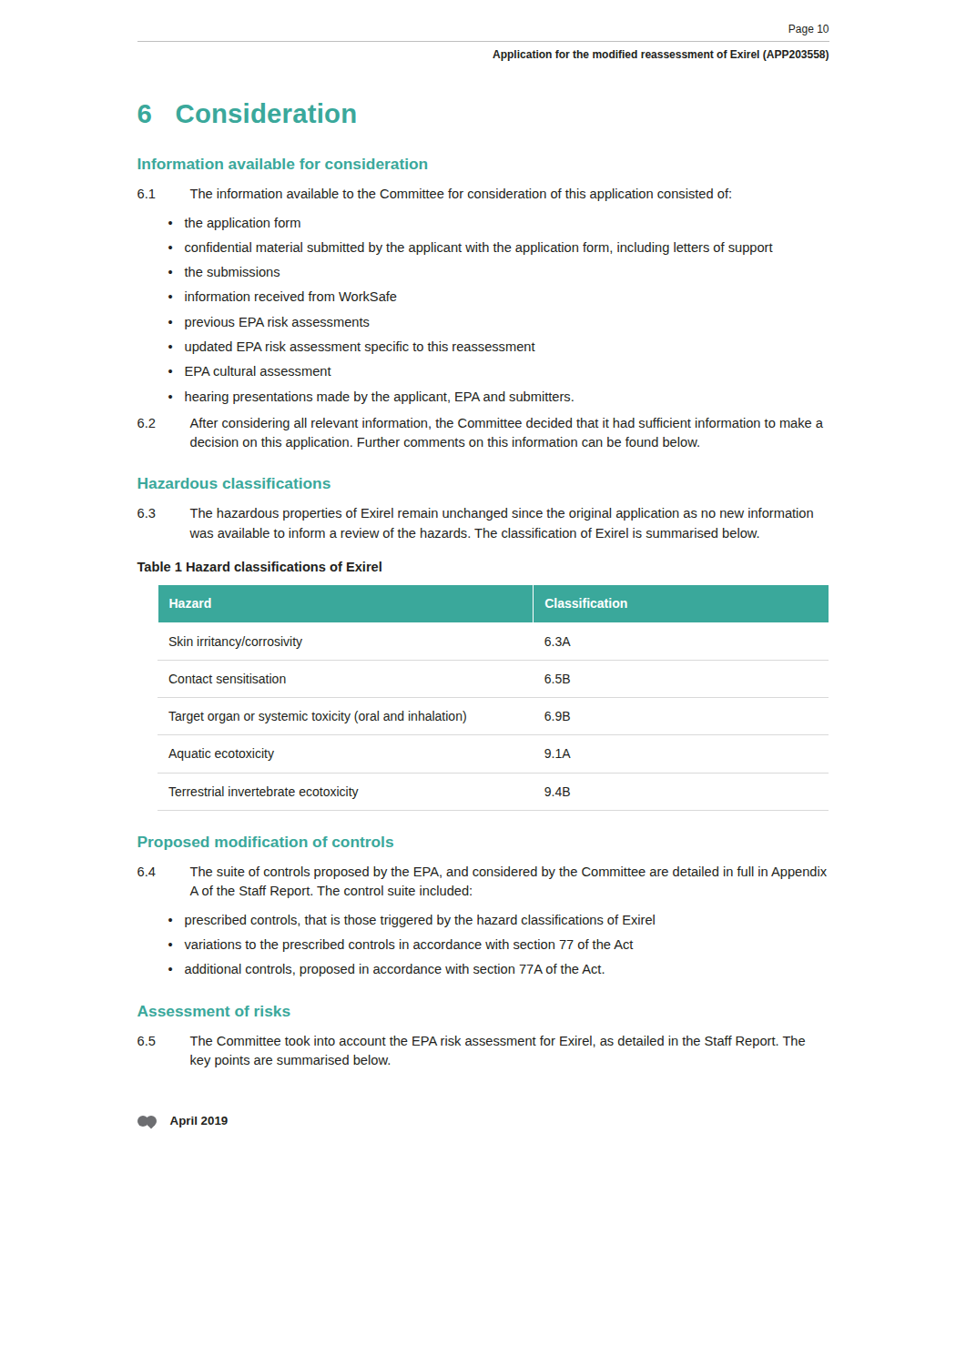Page 10
Application for the modified reassessment of Exirel (APP203558)
6 Consideration
Information available for consideration
6.1
The information available to the Committee for consideration of this application consisted of:
the application form
confidential material submitted by the applicant with the application form, including letters of support
the submissions
information received from WorkSafe
previous EPA risk assessments
updated EPA risk assessment specific to this reassessment
EPA cultural assessment
hearing presentations made by the applicant, EPA and submitters.
6.2
After considering all relevant information, the Committee decided that it had sufficient information to make a decision on this application. Further comments on this information can be found below.
Hazardous classifications
6.3
The hazardous properties of Exirel remain unchanged since the original application as no new information was available to inform a review of the hazards. The classification of Exirel is summarised below.
Table 1 Hazard classifications of Exirel
| Hazard | Classification |
| --- | --- |
| Skin irritancy/corrosivity | 6.3A |
| Contact sensitisation | 6.5B |
| Target organ or systemic toxicity (oral and inhalation) | 6.9B |
| Aquatic ecotoxicity | 9.1A |
| Terrestrial invertebrate ecotoxicity | 9.4B |
Proposed modification of controls
6.4
The suite of controls proposed by the EPA, and considered by the Committee are detailed in full in Appendix A of the Staff Report. The control suite included:
prescribed controls, that is those triggered by the hazard classifications of Exirel
variations to the prescribed controls in accordance with section 77 of the Act
additional controls, proposed in accordance with section 77A of the Act.
Assessment of risks
6.5
The Committee took into account the EPA risk assessment for Exirel, as detailed in the Staff Report. The key points are summarised below.
April 2019